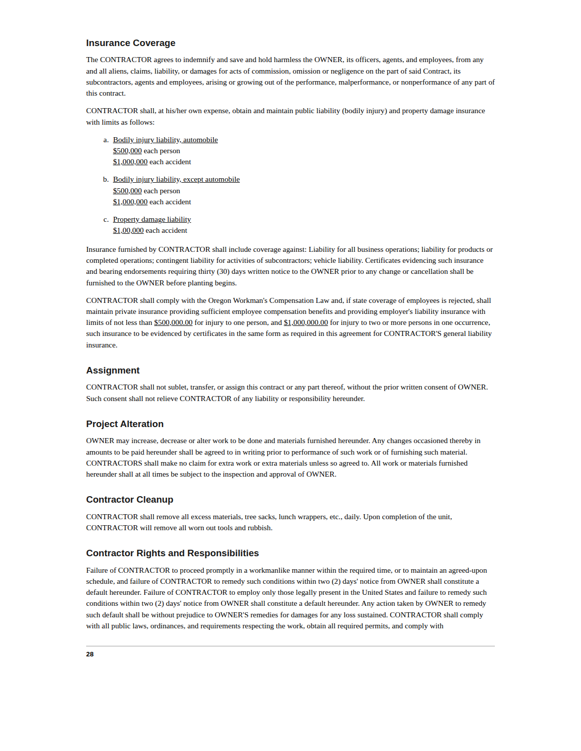Insurance Coverage
The CONTRACTOR agrees to indemnify and save and hold harmless the OWNER, its officers, agents, and employees, from any and all aliens, claims, liability, or damages for acts of commission, omission or negligence on the part of said Contract, its subcontractors, agents and employees, arising or growing out of the performance, malperformance, or nonperformance of any part of this contract.
CONTRACTOR shall, at his/her own expense, obtain and maintain public liability (bodily injury) and property damage insurance with limits as follows:
Bodily injury liability, automobile $500,000 each person $1,000,000 each accident
Bodily injury liability, except automobile $500,000 each person $1,000,000 each accident
Property damage liability $1,00,000 each accident
Insurance furnished by CONTRACTOR shall include coverage against: Liability for all business operations; liability for products or completed operations; contingent liability for activities of subcontractors; vehicle liability. Certificates evidencing such insurance and bearing endorsements requiring thirty (30) days written notice to the OWNER prior to any change or cancellation shall be furnished to the OWNER before planting begins.
CONTRACTOR shall comply with the Oregon Workman's Compensation Law and, if state coverage of employees is rejected, shall maintain private insurance providing sufficient employee compensation benefits and providing employer's liability insurance with limits of not less than $500,000.00 for injury to one person, and $1,000,000.00 for injury to two or more persons in one occurrence, such insurance to be evidenced by certificates in the same form as required in this agreement for CONTRACTOR'S general liability insurance.
Assignment
CONTRACTOR shall not sublet, transfer, or assign this contract or any part thereof, without the prior written consent of OWNER. Such consent shall not relieve CONTRACTOR of any liability or responsibility hereunder.
Project Alteration
OWNER may increase, decrease or alter work to be done and materials furnished hereunder. Any changes occasioned thereby in amounts to be paid hereunder shall be agreed to in writing prior to performance of such work or of furnishing such material. CONTRACTORS shall make no claim for extra work or extra materials unless so agreed to. All work or materials furnished hereunder shall at all times be subject to the inspection and approval of OWNER.
Contractor Cleanup
CONTRACTOR shall remove all excess materials, tree sacks, lunch wrappers, etc., daily. Upon completion of the unit, CONTRACTOR will remove all worn out tools and rubbish.
Contractor Rights and Responsibilities
Failure of CONTRACTOR to proceed promptly in a workmanlike manner within the required time, or to maintain an agreed-upon schedule, and failure of CONTRACTOR to remedy such conditions within two (2) days' notice from OWNER shall constitute a default hereunder. Failure of CONTRACTOR to employ only those legally present in the United States and failure to remedy such conditions within two (2) days' notice from OWNER shall constitute a default hereunder. Any action taken by OWNER to remedy such default shall be without prejudice to OWNER'S remedies for damages for any loss sustained. CONTRACTOR shall comply with all public laws, ordinances, and requirements respecting the work, obtain all required permits, and comply with
28